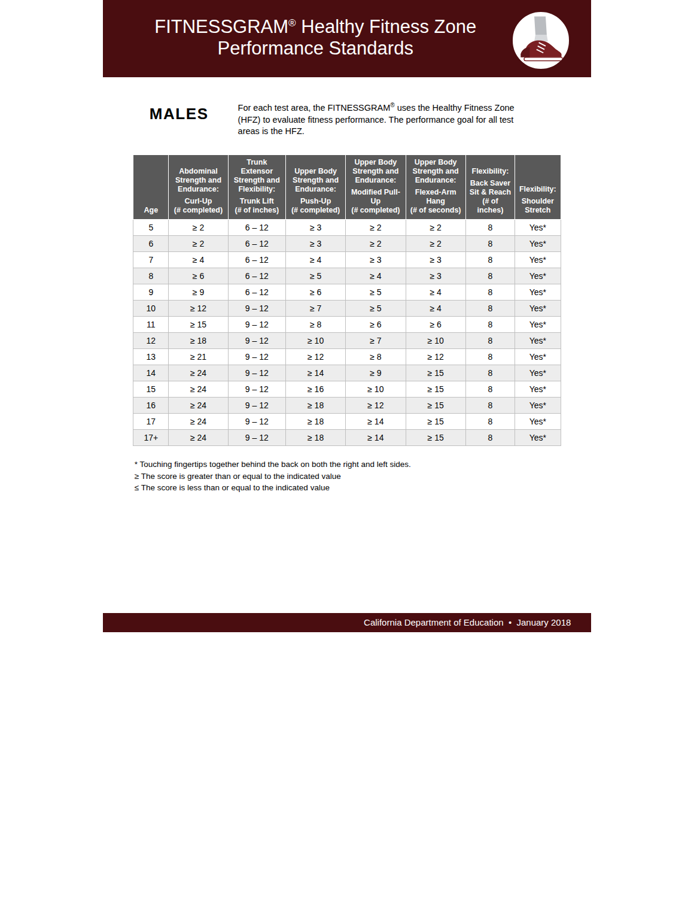FITNESSGRAM® Healthy Fitness Zone
Performance Standards
MALES
For each test area, the FITNESSGRAM® uses the Healthy Fitness Zone (HFZ) to evaluate fitness performance. The performance goal for all test areas is the HFZ.
| Age | Abdominal Strength and Endurance: Curl-Up (# completed) | Trunk Extensor Strength and Flexibility: Trunk Lift (# of inches) | Upper Body Strength and Endurance: Push-Up (# completed) | Upper Body Strength and Endurance: Modified Pull-Up (# completed) | Upper Body Strength and Endurance: Flexed-Arm Hang (# of seconds) | Flexibility: Back Saver Sit & Reach (# of inches) | Flexibility: Shoulder Stretch |
| --- | --- | --- | --- | --- | --- | --- | --- |
| 5 | ≥ 2 | 6 – 12 | ≥ 3 | ≥ 2 | ≥ 2 | 8 | Yes* |
| 6 | ≥ 2 | 6 – 12 | ≥ 3 | ≥ 2 | ≥ 2 | 8 | Yes* |
| 7 | ≥ 4 | 6 – 12 | ≥ 4 | ≥ 3 | ≥ 3 | 8 | Yes* |
| 8 | ≥ 6 | 6 – 12 | ≥ 5 | ≥ 4 | ≥ 3 | 8 | Yes* |
| 9 | ≥ 9 | 6 – 12 | ≥ 6 | ≥ 5 | ≥ 4 | 8 | Yes* |
| 10 | ≥ 12 | 9 – 12 | ≥ 7 | ≥ 5 | ≥ 4 | 8 | Yes* |
| 11 | ≥ 15 | 9 – 12 | ≥ 8 | ≥ 6 | ≥ 6 | 8 | Yes* |
| 12 | ≥ 18 | 9 – 12 | ≥ 10 | ≥ 7 | ≥ 10 | 8 | Yes* |
| 13 | ≥ 21 | 9 – 12 | ≥ 12 | ≥ 8 | ≥ 12 | 8 | Yes* |
| 14 | ≥ 24 | 9 – 12 | ≥ 14 | ≥ 9 | ≥ 15 | 8 | Yes* |
| 15 | ≥ 24 | 9 – 12 | ≥ 16 | ≥ 10 | ≥ 15 | 8 | Yes* |
| 16 | ≥ 24 | 9 – 12 | ≥ 18 | ≥ 12 | ≥ 15 | 8 | Yes* |
| 17 | ≥ 24 | 9 – 12 | ≥ 18 | ≥ 14 | ≥ 15 | 8 | Yes* |
| 17+ | ≥ 24 | 9 – 12 | ≥ 18 | ≥ 14 | ≥ 15 | 8 | Yes* |
* Touching fingertips together behind the back on both the right and left sides.
≥ The score is greater than or equal to the indicated value
≤ The score is less than or equal to the indicated value
California Department of Education • January 2018